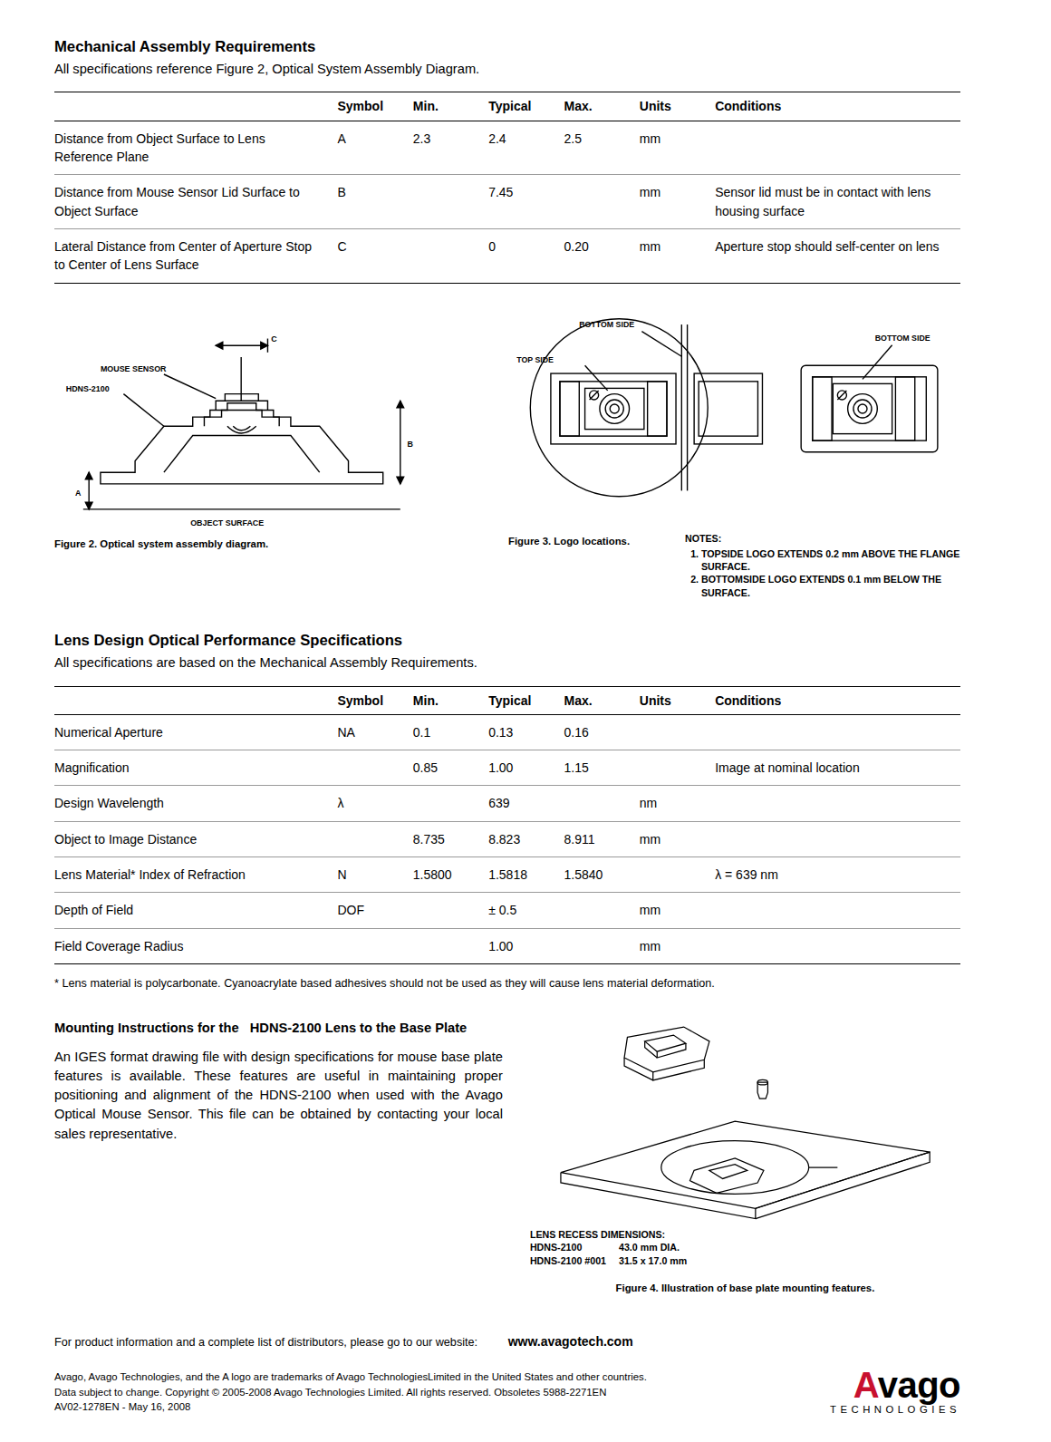Mechanical Assembly Requirements
All specifications reference Figure 2, Optical System Assembly Diagram.
| | Symbol | Min. | Typical | Max. | Units | Conditions |
| --- | --- | --- | --- | --- | --- | --- |
| Distance from Object Surface to Lens Reference Plane | A | 2.3 | 2.4 | 2.5 | mm | |
| Distance from Mouse Sensor Lid Surface to Object Surface | B | | 7.45 | | mm | Sensor lid must be in contact with lens housing surface |
| Lateral Distance from Center of Aperture Stop to Center of Lens Surface | C | | 0 | 0.20 | mm | Aperture stop should self-center on lens |
C MOUSE SENSOR HDNS-2100 B A OBJECT SURFACE
Figure 2. Optical system assembly diagram.
BOTTOM SIDE TOP SIDE BOTTOM SIDE
Figure 3. Logo locations.
NOTES:
TOPSIDE LOGO EXTENDS 0.2 mm ABOVE THE FLANGE SURFACE.
BOTTOMSIDE LOGO EXTENDS 0.1 mm BELOW THE SURFACE.
Lens Design Optical Performance Specifications
All specifications are based on the Mechanical Assembly Requirements.
| | Symbol | Min. | Typical | Max. | Units | Conditions |
| --- | --- | --- | --- | --- | --- | --- |
| Numerical Aperture | NA | 0.1 | 0.13 | 0.16 | | |
| Magnification | | 0.85 | 1.00 | 1.15 | | Image at nominal location |
| Design Wavelength | λ | | 639 | | nm | |
| Object to Image Distance | | 8.735 | 8.823 | 8.911 | mm | |
| Lens Material* Index of Refraction | N | 1.5800 | 1.5818 | 1.5840 | | λ = 639 nm |
| Depth of Field | DOF | | ± 0.5 | | mm | |
| Field Coverage Radius | | | 1.00 | | mm | |
* Lens material is polycarbonate. Cyanoacrylate based adhesives should not be used as they will cause lens material deformation.
Mounting Instructions for the HDNS-2100 Lens to the Base Plate
An IGES format drawing file with design specifications for mouse base plate features is available. These features are useful in maintaining proper positioning and alignment of the HDNS-2100 when used with the Avago Optical Mouse Sensor. This file can be obtained by contacting your local sales representative.
| LENS RECESS DIMENSIONS: |
| HDNS-2100 | 43.0 mm DIA. |
| HDNS-2100 #001 | 31.5 x 17.0 mm |
Figure 4. Illustration of base plate mounting features.
For product information and a complete list of distributors, please go to our website: www.avagotech.com
Avago, Avago Technologies, and the A logo are trademarks of Avago TechnologiesLimited in the United States and other countries.
Data subject to change. Copyright © 2005-2008 Avago Technologies Limited. All rights reserved. Obsoletes 5988-2271EN
AV02-1278EN - May 16, 2008
Avago
TECHNOLOGIES